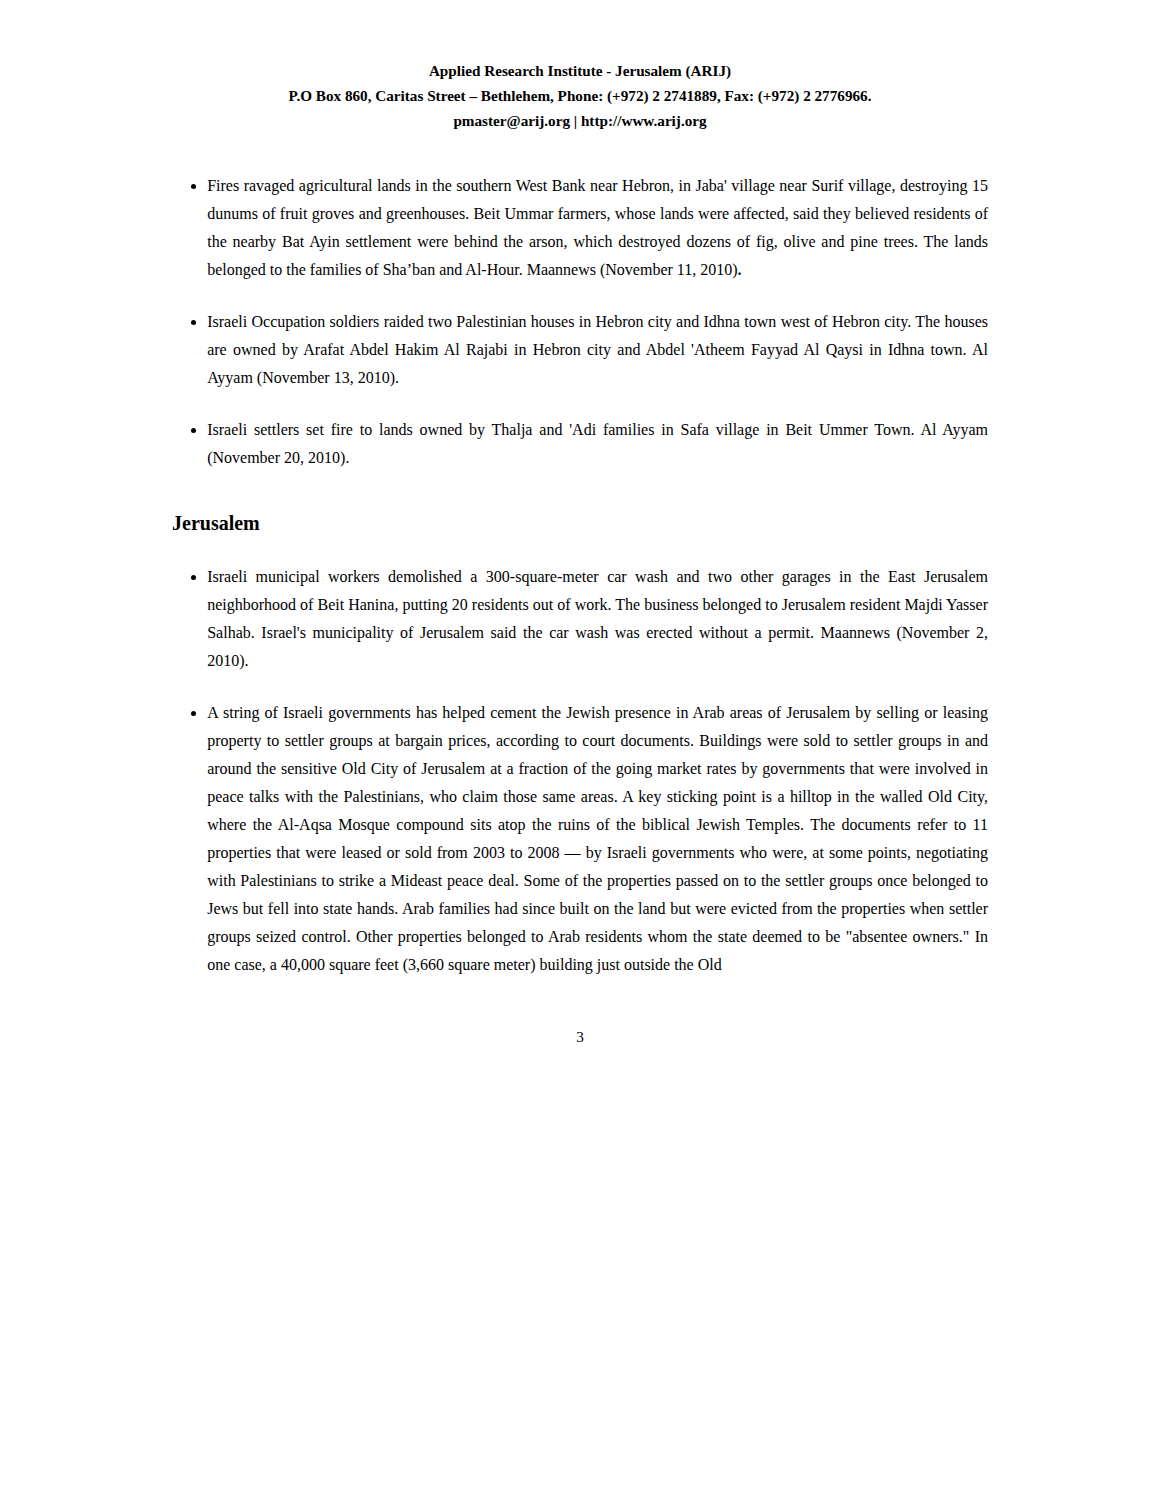Applied Research Institute - Jerusalem (ARIJ)
P.O Box 860, Caritas Street – Bethlehem, Phone: (+972) 2 2741889, Fax: (+972) 2 2776966.
pmaster@arij.org | http://www.arij.org
Fires ravaged agricultural lands in the southern West Bank near Hebron, in Jaba' village near Surif village, destroying 15 dunums of fruit groves and greenhouses. Beit Ummar farmers, whose lands were affected, said they believed residents of the nearby Bat Ayin settlement were behind the arson, which destroyed dozens of fig, olive and pine trees. The lands belonged to the families of Sha’ban and Al-Hour. Maannews (November 11, 2010).
Israeli Occupation soldiers raided two Palestinian houses in Hebron city and Idhna town west of Hebron city. The houses are owned by Arafat Abdel Hakim Al Rajabi in Hebron city and Abdel 'Atheem Fayyad Al Qaysi in Idhna town. Al Ayyam (November 13, 2010).
Israeli settlers set fire to lands owned by Thalja and 'Adi families in Safa village in Beit Ummer Town. Al Ayyam (November 20, 2010).
Jerusalem
Israeli municipal workers demolished a 300-square-meter car wash and two other garages in the East Jerusalem neighborhood of Beit Hanina, putting 20 residents out of work. The business belonged to Jerusalem resident Majdi Yasser Salhab. Israel's municipality of Jerusalem said the car wash was erected without a permit. Maannews (November 2, 2010).
A string of Israeli governments has helped cement the Jewish presence in Arab areas of Jerusalem by selling or leasing property to settler groups at bargain prices, according to court documents. Buildings were sold to settler groups in and around the sensitive Old City of Jerusalem at a fraction of the going market rates by governments that were involved in peace talks with the Palestinians, who claim those same areas. A key sticking point is a hilltop in the walled Old City, where the Al-Aqsa Mosque compound sits atop the ruins of the biblical Jewish Temples. The documents refer to 11 properties that were leased or sold from 2003 to 2008 — by Israeli governments who were, at some points, negotiating with Palestinians to strike a Mideast peace deal. Some of the properties passed on to the settler groups once belonged to Jews but fell into state hands. Arab families had since built on the land but were evicted from the properties when settler groups seized control. Other properties belonged to Arab residents whom the state deemed to be "absentee owners." In one case, a 40,000 square feet (3,660 square meter) building just outside the Old
3